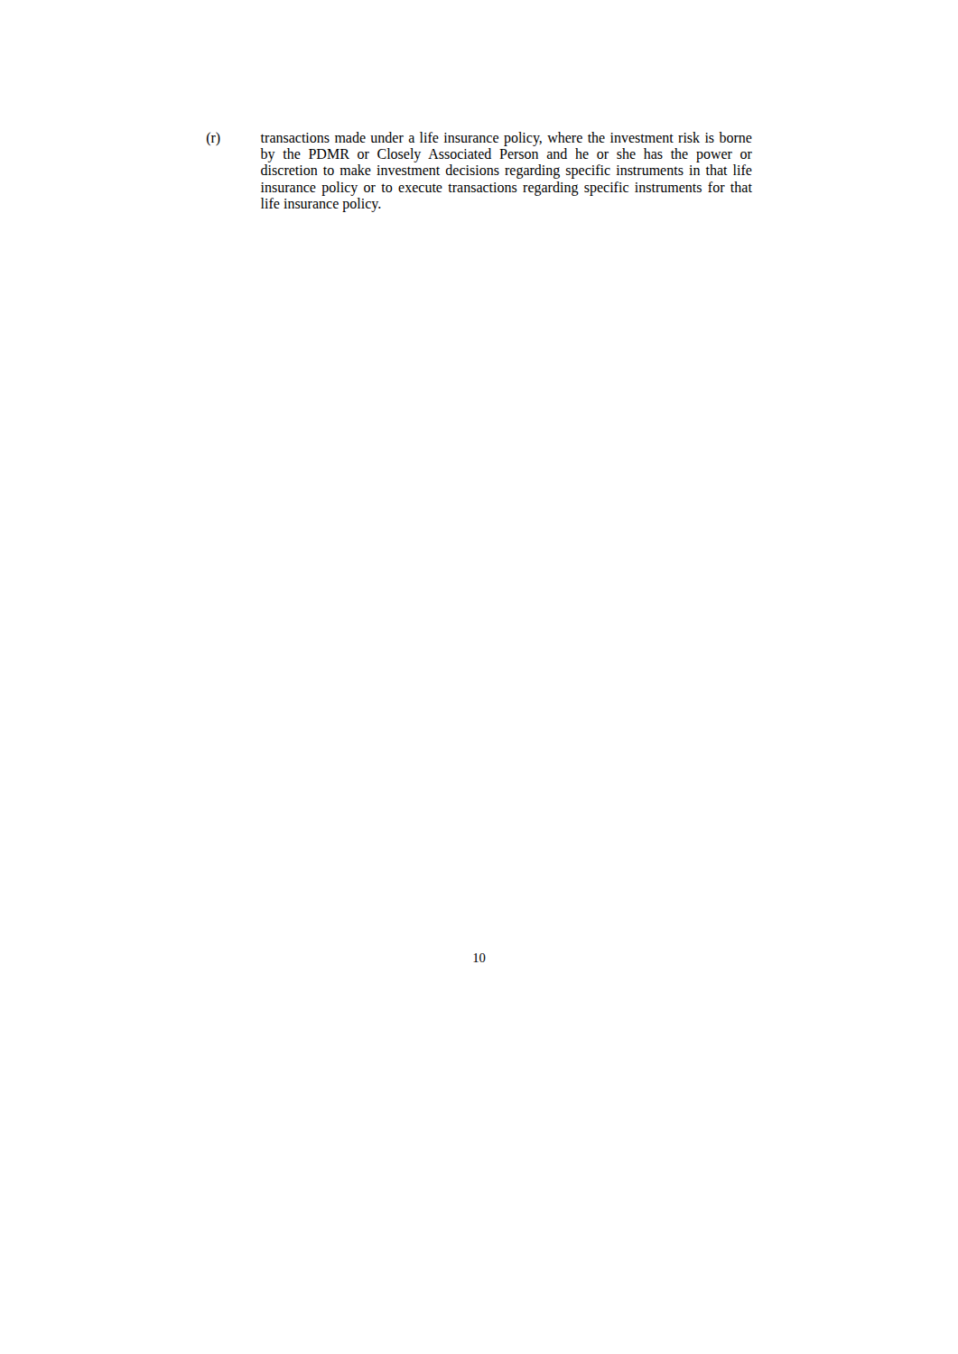(r)
transactions made under a life insurance policy, where the investment risk is borne by the PDMR or Closely Associated Person and he or she has the power or discretion to make investment decisions regarding specific instruments in that life insurance policy or to execute transactions regarding specific instruments for that life insurance policy.
10